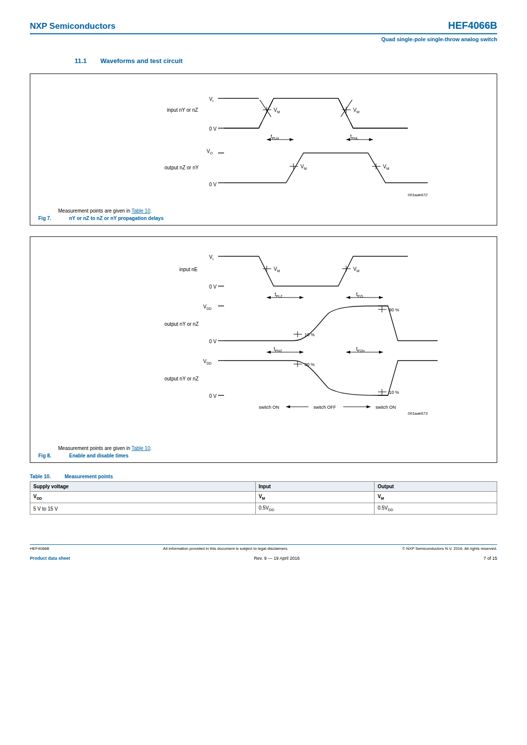NXP Semiconductors
HEF4066B
Quad single-pole single-throw analog switch
11.1 Waveforms and test circuit
VI input nY or nZ 0 V VM VM tPLH tPHL VO output nZ or nY 0 V VM VM 001aak672
Measurement points are given in Table 10.
Fig 7. nY or nZ to nZ or nY propagation delays
VI input nE 0 V VM VM tPLZ tPZL VDD output nY or nZ 0 V 10 % 90 % tPHZ tPZH VDD output nY or nZ 0 V 90 % 10 % switch ON switch OFF switch ON 001aak673
Measurement points are given in Table 10.
Fig 8. Enable and disable times
Table 10. Measurement points
| Supply voltage | Input | Output |
| --- | --- | --- |
| V DD | V M | V M |
| 5 V to 15 V | 0.5V DD | 0.5V DD |
HEF4066B
All information provided in this document is subject to legal disclaimers.
© NXP Semiconductors N.V. 2016. All rights reserved.
Product data sheet
Rev. 9 — 19 April 2016
7 of 15